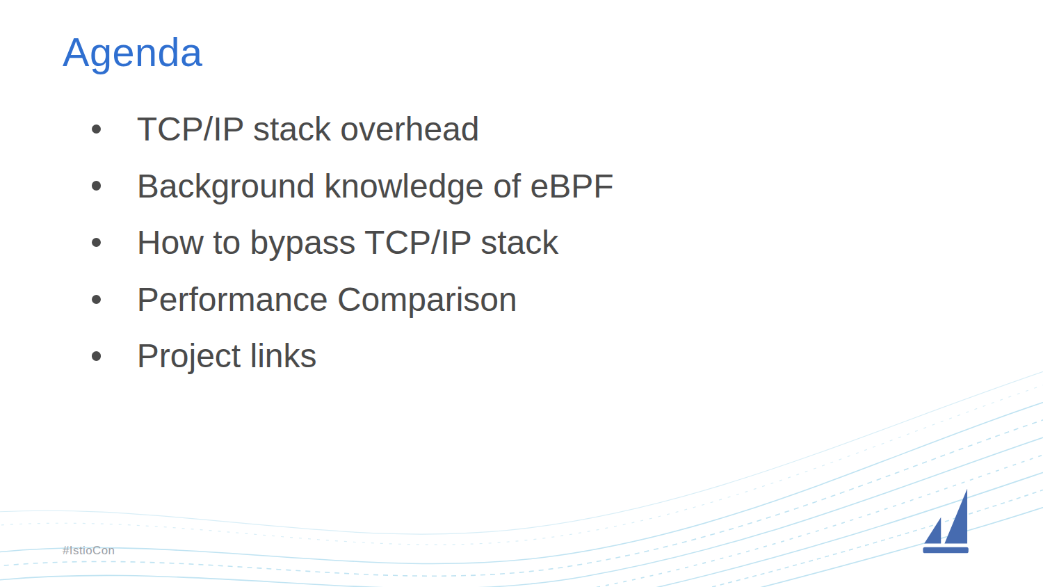Agenda
TCP/IP stack overhead
Background knowledge of eBPF
How to bypass TCP/IP stack
Performance Comparison
Project links
#IstioCon Istio